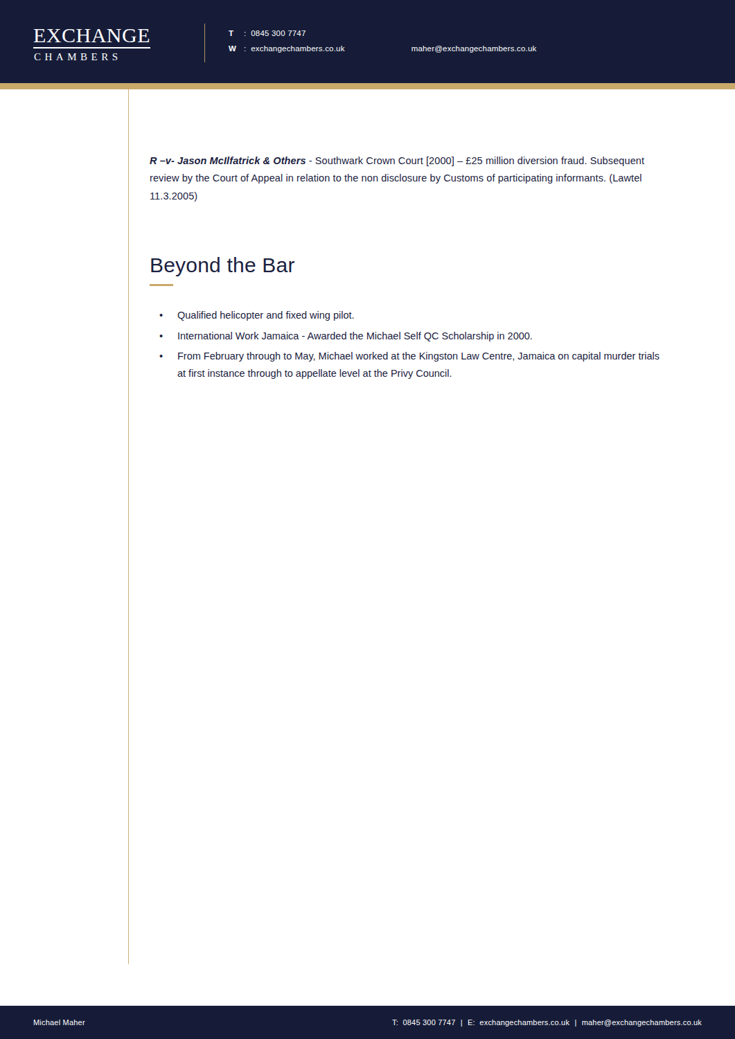EXCHANGE CHAMBERS
T: 0845 300 7747
W: exchangechambers.co.uk maher@exchangechambers.co.uk
R –v- Jason McIlfatrick & Others - Southwark Crown Court [2000] – £25 million diversion fraud. Subsequent review by the Court of Appeal in relation to the non disclosure by Customs of participating informants. (Lawtel 11.3.2005)
Beyond the Bar
Qualified helicopter and fixed wing pilot.
International Work Jamaica - Awarded the Michael Self QC Scholarship in 2000.
From February through to May, Michael worked at the Kingston Law Centre, Jamaica on capital murder trials at first instance through to appellate level at the Privy Council.
Michael Maher
T: 0845 300 7747 | E: exchangechambers.co.uk | maher@exchangechambers.co.uk